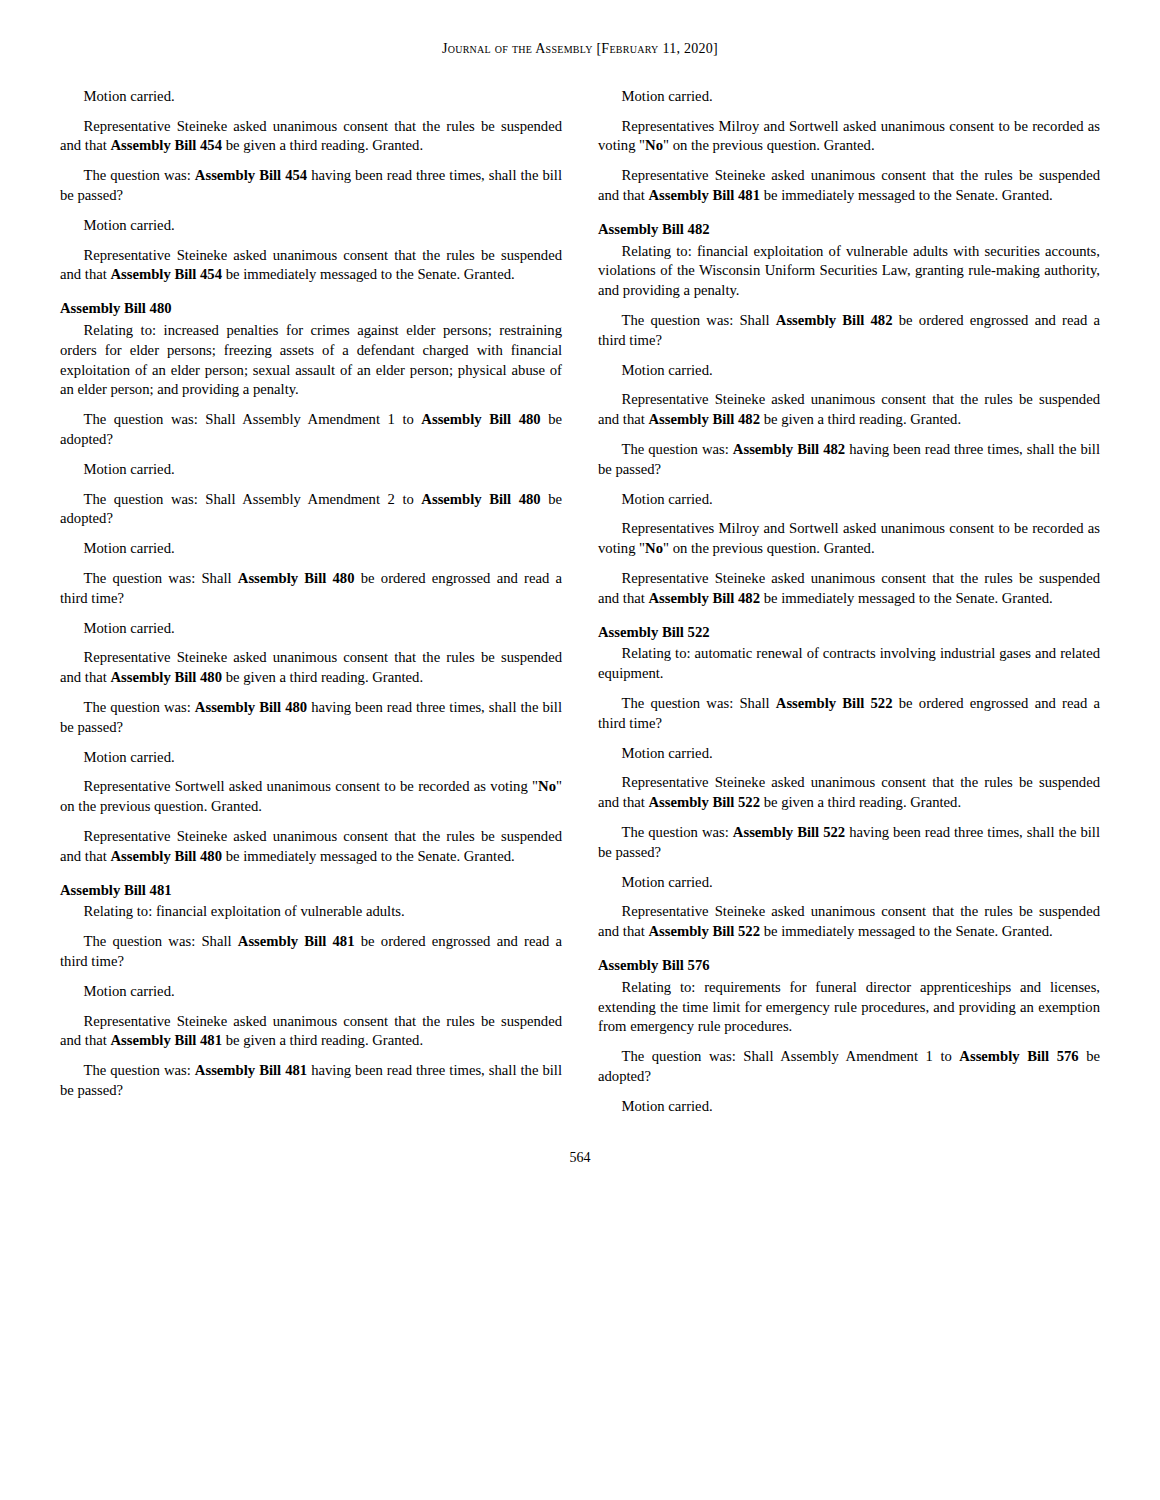Journal of the Assembly [February 11, 2020]
Motion carried.
Representative Steineke asked unanimous consent that the rules be suspended and that Assembly Bill 454 be given a third reading. Granted.
The question was: Assembly Bill 454 having been read three times, shall the bill be passed?
Motion carried.
Representative Steineke asked unanimous consent that the rules be suspended and that Assembly Bill 454 be immediately messaged to the Senate. Granted.
Assembly Bill 480
Relating to: increased penalties for crimes against elder persons; restraining orders for elder persons; freezing assets of a defendant charged with financial exploitation of an elder person; sexual assault of an elder person; physical abuse of an elder person; and providing a penalty.
The question was: Shall Assembly Amendment 1 to Assembly Bill 480 be adopted?
Motion carried.
The question was: Shall Assembly Amendment 2 to Assembly Bill 480 be adopted?
Motion carried.
The question was: Shall Assembly Bill 480 be ordered engrossed and read a third time?
Motion carried.
Representative Steineke asked unanimous consent that the rules be suspended and that Assembly Bill 480 be given a third reading. Granted.
The question was: Assembly Bill 480 having been read three times, shall the bill be passed?
Motion carried.
Representative Sortwell asked unanimous consent to be recorded as voting "No" on the previous question. Granted.
Representative Steineke asked unanimous consent that the rules be suspended and that Assembly Bill 480 be immediately messaged to the Senate. Granted.
Assembly Bill 481
Relating to: financial exploitation of vulnerable adults.
The question was: Shall Assembly Bill 481 be ordered engrossed and read a third time?
Motion carried.
Representative Steineke asked unanimous consent that the rules be suspended and that Assembly Bill 481 be given a third reading. Granted.
The question was: Assembly Bill 481 having been read three times, shall the bill be passed?
Motion carried.
Representatives Milroy and Sortwell asked unanimous consent to be recorded as voting "No" on the previous question. Granted.
Representative Steineke asked unanimous consent that the rules be suspended and that Assembly Bill 481 be immediately messaged to the Senate. Granted.
Assembly Bill 482
Relating to: financial exploitation of vulnerable adults with securities accounts, violations of the Wisconsin Uniform Securities Law, granting rule-making authority, and providing a penalty.
The question was: Shall Assembly Bill 482 be ordered engrossed and read a third time?
Motion carried.
Representative Steineke asked unanimous consent that the rules be suspended and that Assembly Bill 482 be given a third reading. Granted.
The question was: Assembly Bill 482 having been read three times, shall the bill be passed?
Motion carried.
Representatives Milroy and Sortwell asked unanimous consent to be recorded as voting "No" on the previous question. Granted.
Representative Steineke asked unanimous consent that the rules be suspended and that Assembly Bill 482 be immediately messaged to the Senate. Granted.
Assembly Bill 522
Relating to: automatic renewal of contracts involving industrial gases and related equipment.
The question was: Shall Assembly Bill 522 be ordered engrossed and read a third time?
Motion carried.
Representative Steineke asked unanimous consent that the rules be suspended and that Assembly Bill 522 be given a third reading. Granted.
The question was: Assembly Bill 522 having been read three times, shall the bill be passed?
Motion carried.
Representative Steineke asked unanimous consent that the rules be suspended and that Assembly Bill 522 be immediately messaged to the Senate. Granted.
Assembly Bill 576
Relating to: requirements for funeral director apprenticeships and licenses, extending the time limit for emergency rule procedures, and providing an exemption from emergency rule procedures.
The question was: Shall Assembly Amendment 1 to Assembly Bill 576 be adopted?
Motion carried.
564